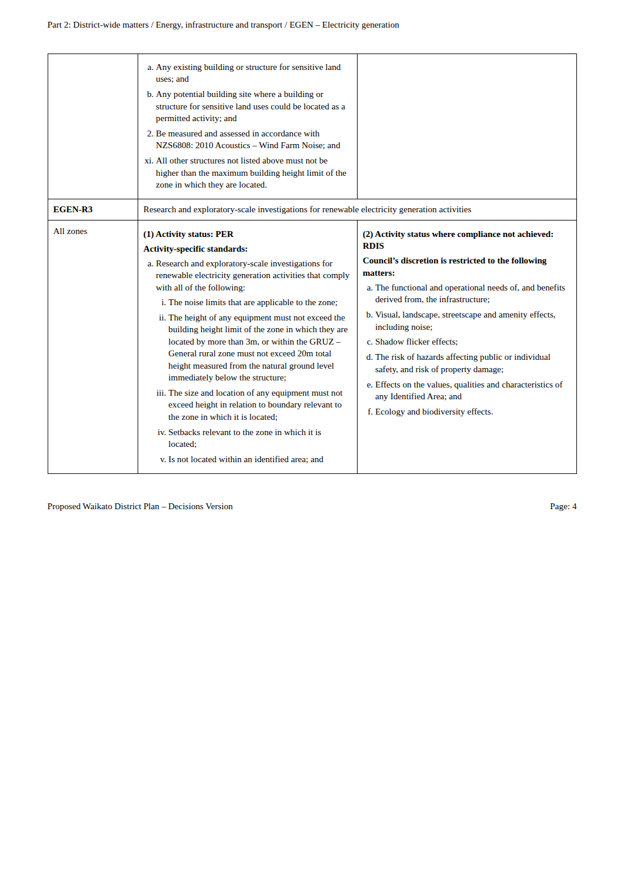Part 2: District-wide matters / Energy, infrastructure and transport / EGEN – Electricity generation
| | Any existing building or structure for sensitive land uses; and Any potential building site where a building or structure for sensitive land uses could be located as a permitted activity; and Be measured and assessed in accordance with NZS6808: 2010 Acoustics – Wind Farm Noise; and All other structures not listed above must not be higher than the maximum building height limit of the zone in which they are located. | |
| EGEN-R3 | Research and exploratory-scale investigations for renewable electricity generation activities |
| All zones | (1) Activity status: PER Activity-specific standards: Research and exploratory-scale investigations for renewable electricity generation activities that comply with all of the following: The noise limits that are applicable to the zone; The height of any equipment must not exceed the building height limit of the zone in which they are located by more than 3m, or within the GRUZ – General rural zone must not exceed 20m total height measured from the natural ground level immediately below the structure; The size and location of any equipment must not exceed height in relation to boundary relevant to the zone in which it is located; Setbacks relevant to the zone in which it is located; Is not located within an identified area; and | (2) Activity status where compliance not achieved: RDIS Council’s discretion is restricted to the following matters: The functional and operational needs of, and benefits derived from, the infrastructure; Visual, landscape, streetscape and amenity effects, including noise; Shadow flicker effects; The risk of hazards affecting public or individual safety, and risk of property damage; Effects on the values, qualities and characteristics of any Identified Area; and Ecology and biodiversity effects. |
Proposed Waikato District Plan – Decisions Version Page: 4